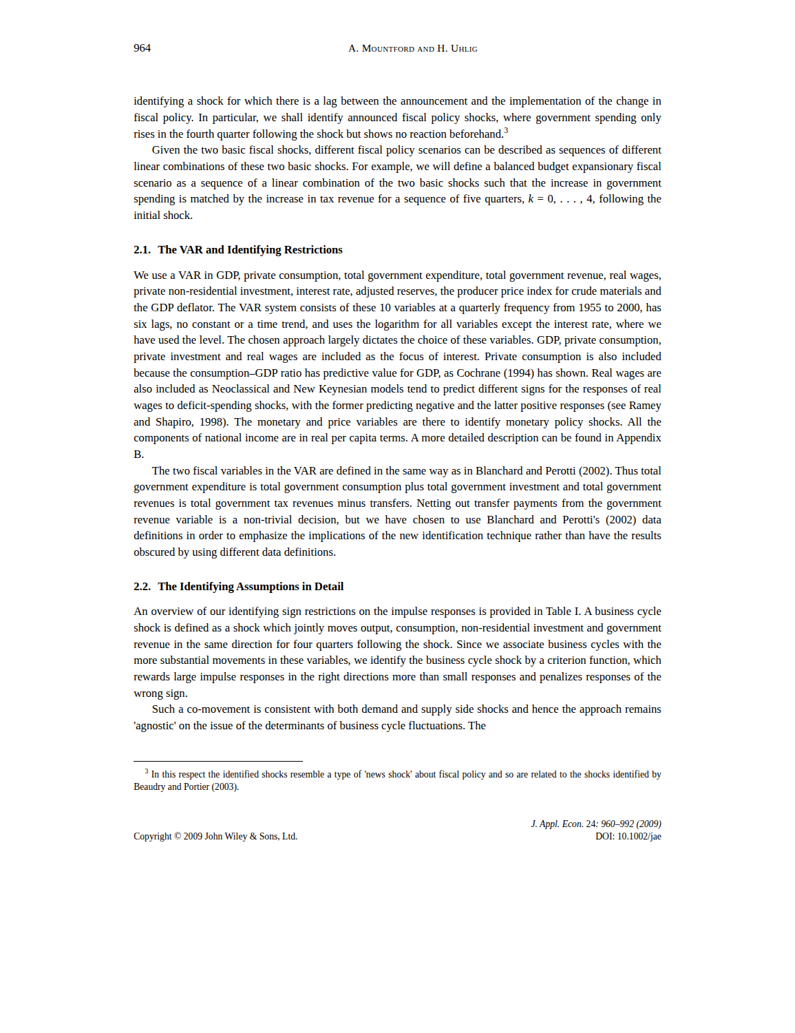964 A. Mountford and H. Uhlig
identifying a shock for which there is a lag between the announcement and the implementation of the change in fiscal policy. In particular, we shall identify announced fiscal policy shocks, where government spending only rises in the fourth quarter following the shock but shows no reaction beforehand.3
Given the two basic fiscal shocks, different fiscal policy scenarios can be described as sequences of different linear combinations of these two basic shocks. For example, we will define a balanced budget expansionary fiscal scenario as a sequence of a linear combination of the two basic shocks such that the increase in government spending is matched by the increase in tax revenue for a sequence of five quarters, k = 0, . . . , 4, following the initial shock.
2.1. The VAR and Identifying Restrictions
We use a VAR in GDP, private consumption, total government expenditure, total government revenue, real wages, private non-residential investment, interest rate, adjusted reserves, the producer price index for crude materials and the GDP deflator. The VAR system consists of these 10 variables at a quarterly frequency from 1955 to 2000, has six lags, no constant or a time trend, and uses the logarithm for all variables except the interest rate, where we have used the level. The chosen approach largely dictates the choice of these variables. GDP, private consumption, private investment and real wages are included as the focus of interest. Private consumption is also included because the consumption–GDP ratio has predictive value for GDP, as Cochrane (1994) has shown. Real wages are also included as Neoclassical and New Keynesian models tend to predict different signs for the responses of real wages to deficit-spending shocks, with the former predicting negative and the latter positive responses (see Ramey and Shapiro, 1998). The monetary and price variables are there to identify monetary policy shocks. All the components of national income are in real per capita terms. A more detailed description can be found in Appendix B.
The two fiscal variables in the VAR are defined in the same way as in Blanchard and Perotti (2002). Thus total government expenditure is total government consumption plus total government investment and total government revenues is total government tax revenues minus transfers. Netting out transfer payments from the government revenue variable is a non-trivial decision, but we have chosen to use Blanchard and Perotti's (2002) data definitions in order to emphasize the implications of the new identification technique rather than have the results obscured by using different data definitions.
2.2. The Identifying Assumptions in Detail
An overview of our identifying sign restrictions on the impulse responses is provided in Table I. A business cycle shock is defined as a shock which jointly moves output, consumption, non-residential investment and government revenue in the same direction for four quarters following the shock. Since we associate business cycles with the more substantial movements in these variables, we identify the business cycle shock by a criterion function, which rewards large impulse responses in the right directions more than small responses and penalizes responses of the wrong sign.
Such a co-movement is consistent with both demand and supply side shocks and hence the approach remains 'agnostic' on the issue of the determinants of business cycle fluctuations. The
3 In this respect the identified shocks resemble a type of 'news shock' about fiscal policy and so are related to the shocks identified by Beaudry and Portier (2003).
Copyright © 2009 John Wiley & Sons, Ltd.
J. Appl. Econ. 24: 960–992 (2009)
DOI: 10.1002/jae